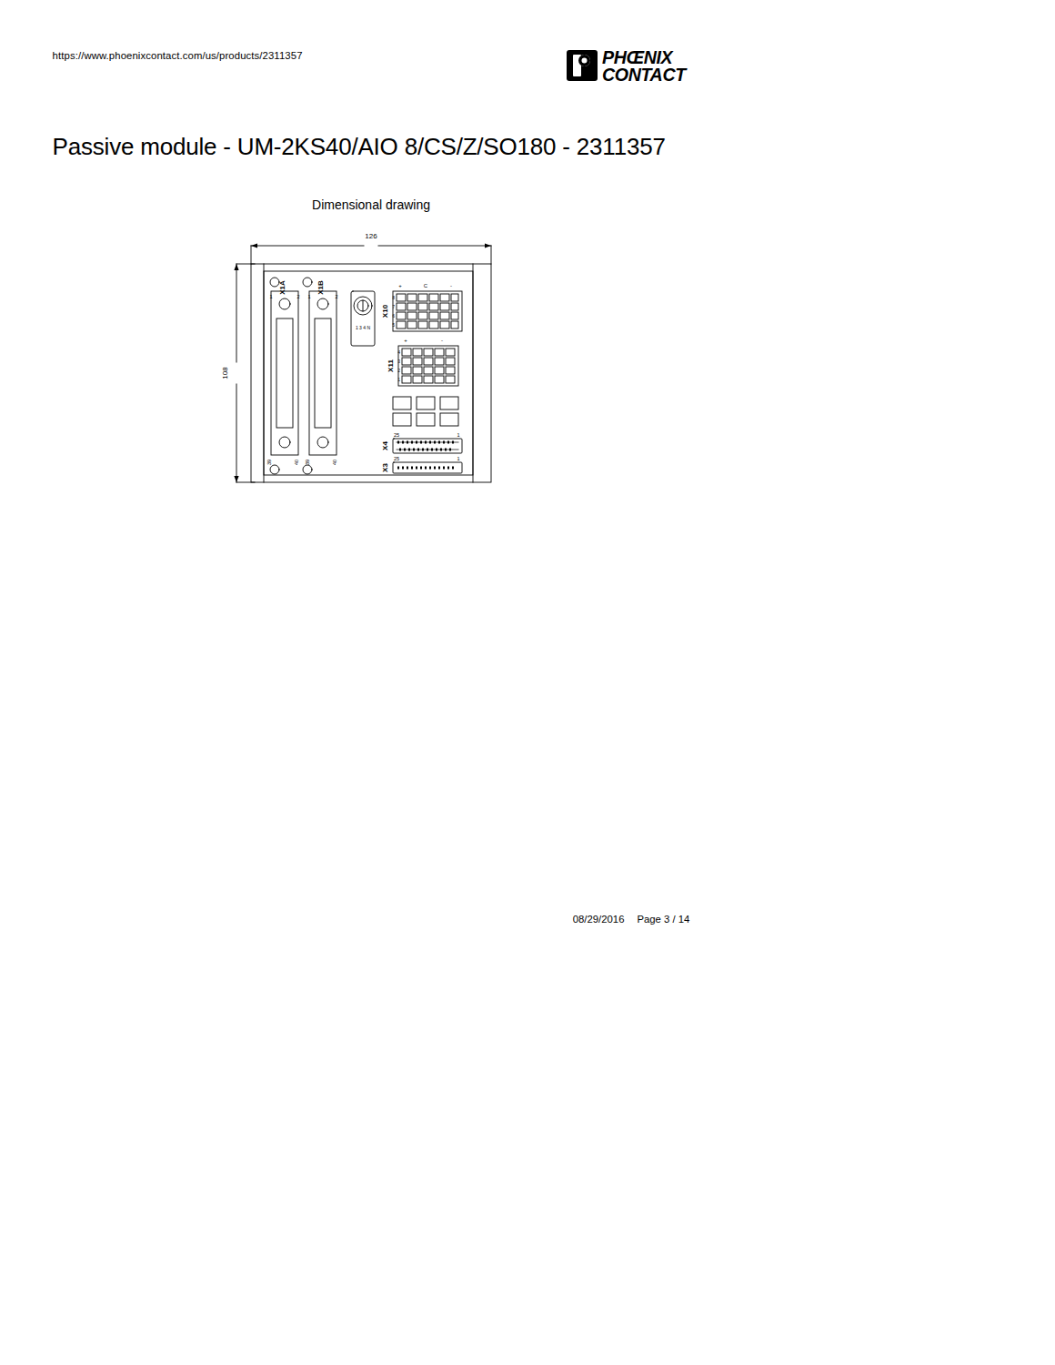https://www.phoenixcontact.com/us/products/2311357
PHŒNIX CONTACT
Passive module - UM-2KS40/AIO 8/CS/Z/SO180 - 2311357
Dimensional drawing
126 108 X1A 1 2 39 40 X1B 1 2 39 40 1 3 4 N + C - X10 8 7 6 5 + - X11 4 3 2 1 25 1 X4 25 1 X3
08/29/2016 Page 3 / 14